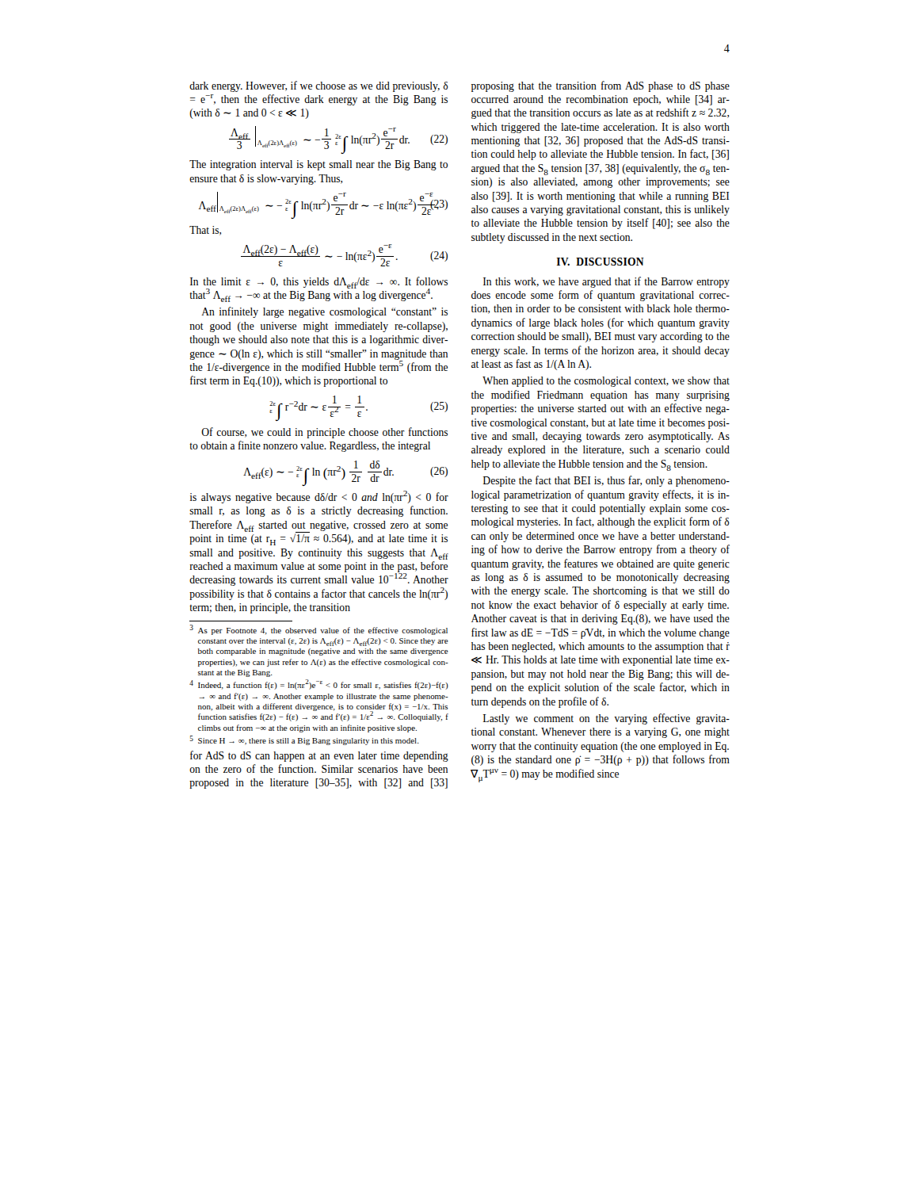4
dark energy. However, if we choose as we did previously, δ = e−r, then the effective dark energy at the Big Bang is (with δ ∼ 1 and 0 < ε ≪ 1)
Λeff 3 Λeff(2ε) Λeff(ε) ∼ −13 2ε ε∫ ln(πr2)e−r 2rdr. (22)
The integration interval is kept small near the Big Bang to ensure that δ is slow-varying. Thus,
Λeff Λeff(2ε) Λeff(ε) ∼ − 2ε ε∫ ln(πr2)e−r 2rdr ∼ −ε ln(πε2)e−ε 2ε. (23)
That is,
Λeff(2ε) − Λeff(ε) ε ∼ − ln(πε2)e−ε 2ε. (24)
In the limit ε → 0, this yields dΛeff/dε → ∞. It follows that3 Λeff → −∞ at the Big Bang with a log divergence4.
An infinitely large negative cosmological “constant” is not good (the universe might immediately re-collapse), though we should also note that this is a logarithmic divergence ∼ O(ln ε), which is still “smaller” in magnitude than the 1/ε-divergence in the modified Hubble term5 (from the first term in Eq.(10)), which is proportional to
2ε ε∫ r−2dr ∼ ε1 ε2 = 1 ε. (25)
Of course, we could in principle choose other functions to obtain a finite nonzero value. Regardless, the integral
Λeff(ε) ∼ − 2ε ε∫ ln (πr2) 12r dδ drdr. (26)
is always negative because dδ/dr < 0 and ln(πr2) < 0 for small r, as long as δ is a strictly decreasing function. Therefore Λeff started out negative, crossed zero at some point in time (at rH = √1/π ≈ 0.564), and at late time it is small and positive. By continuity this suggests that Λeff reached a maximum value at some point in the past, before decreasing towards its current small value 10−122. Another possibility is that δ contains a factor that cancels the ln(πr2) term; then, in principle, the transition
3 As per Footnote 4, the observed value of the effective cosmological constant over the interval (ε, 2ε) is Λeff(ε) − Λeff(2ε) < 0. Since they are both comparable in magnitude (negative and with the same divergence properties), we can just refer to Λ(ε) as the effective cosmological constant at the Big Bang.
4 Indeed, a function f(ε) = ln(πε2)e−ε < 0 for small ε, satisfies f(2ε)−f(ε) → ∞ and f′(ε) → ∞. Another example to illustrate the same phenomenon, albeit with a different divergence, is to consider f(x) = −1/x. This function satisfies f(2ε) − f(ε) → ∞ and f′(ε) = 1/ε2 → ∞. Colloquially, f climbs out from −∞ at the origin with an infinite positive slope.
5 Since H → ∞, there is still a Big Bang singularity in this model.
for AdS to dS can happen at an even later time depending on the zero of the function. Similar scenarios have been proposed in the literature [30–35], with [32] and [33] proposing that the transition from AdS phase to dS phase occurred around the recombination epoch, while [34] argued that the transition occurs as late as at redshift z ≈ 2.32, which triggered the late-time acceleration. It is also worth mentioning that [32, 36] proposed that the AdS-dS transition could help to alleviate the Hubble tension. In fact, [36] argued that the S8 tension [37, 38] (equivalently, the σ8 tension) is also alleviated, among other improvements; see also [39]. It is worth mentioning that while a running BEI also causes a varying gravitational constant, this is unlikely to alleviate the Hubble tension by itself [40]; see also the subtlety discussed in the next section.
IV. DISCUSSION
In this work, we have argued that if the Barrow entropy does encode some form of quantum gravitational correction, then in order to be consistent with black hole thermodynamics of large black holes (for which quantum gravity correction should be small), BEI must vary according to the energy scale. In terms of the horizon area, it should decay at least as fast as 1/(A ln A).
When applied to the cosmological context, we show that the modified Friedmann equation has many surprising properties: the universe started out with an effective negative cosmological constant, but at late time it becomes positive and small, decaying towards zero asymptotically. As already explored in the literature, such a scenario could help to alleviate the Hubble tension and the S8 tension.
Despite the fact that BEI is, thus far, only a phenomenological parametrization of quantum gravity effects, it is interesting to see that it could potentially explain some cosmological mysteries. In fact, although the explicit form of δ can only be determined once we have a better understanding of how to derive the Barrow entropy from a theory of quantum gravity, the features we obtained are quite generic as long as δ is assumed to be monotonically decreasing with the energy scale. The shortcoming is that we still do not know the exact behavior of δ especially at early time. Another caveat is that in deriving Eq.(8), we have used the first law as dE = −TdS = ρ̇Vdt, in which the volume change has been neglected, which amounts to the assumption that ṙ ≪ Hr. This holds at late time with exponential late time expansion, but may not hold near the Big Bang; this will depend on the explicit solution of the scale factor, which in turn depends on the profile of δ.
Lastly we comment on the varying effective gravitational constant. Whenever there is a varying G, one might worry that the continuity equation (the one employed in Eq.(8) is the standard one ρ̇ = −3H(ρ + p)) that follows from ∇μTμν = 0) may be modified since